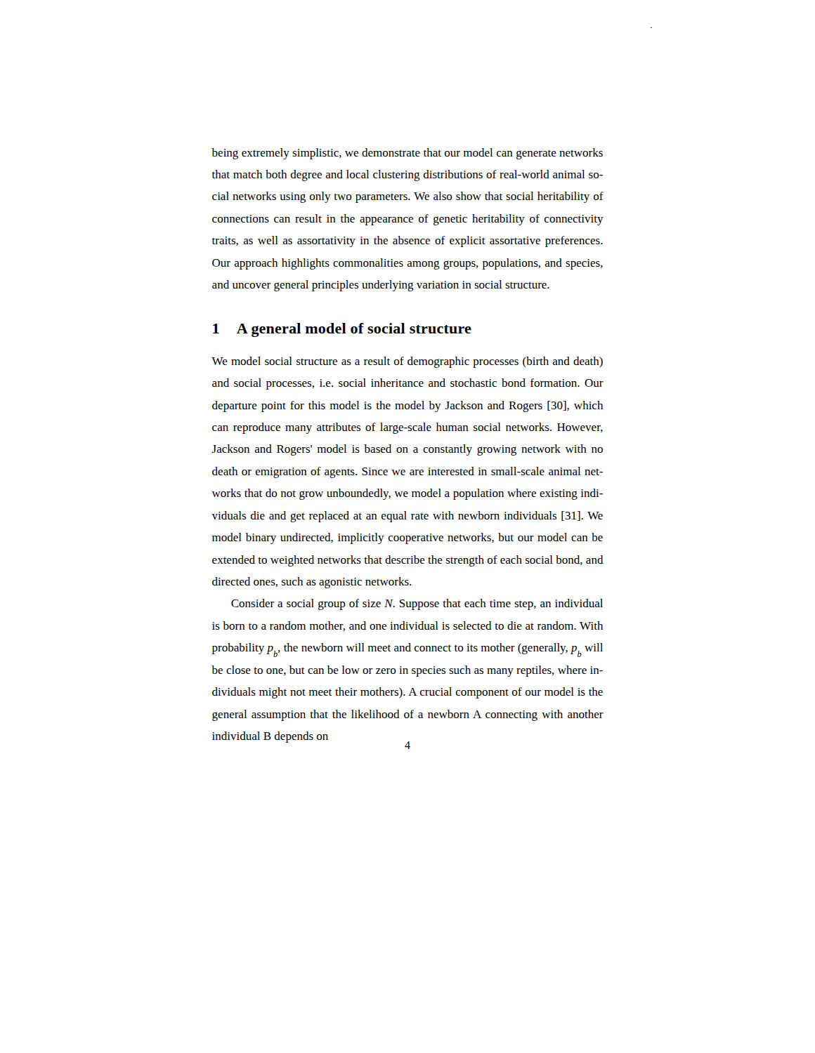.
being extremely simplistic, we demonstrate that our model can generate networks that match both degree and local clustering distributions of real-world animal social networks using only two parameters. We also show that social heritability of connections can result in the appearance of genetic heritability of connectivity traits, as well as assortativity in the absence of explicit assortative preferences. Our approach highlights commonalities among groups, populations, and species, and uncover general principles underlying variation in social structure.
1 A general model of social structure
We model social structure as a result of demographic processes (birth and death) and social processes, i.e. social inheritance and stochastic bond formation. Our departure point for this model is the model by Jackson and Rogers [30], which can reproduce many attributes of large-scale human social networks. However, Jackson and Rogers' model is based on a constantly growing network with no death or emigration of agents. Since we are interested in small-scale animal networks that do not grow unboundedly, we model a population where existing individuals die and get replaced at an equal rate with newborn individuals [31]. We model binary undirected, implicitly cooperative networks, but our model can be extended to weighted networks that describe the strength of each social bond, and directed ones, such as agonistic networks.
Consider a social group of size N. Suppose that each time step, an individual is born to a random mother, and one individual is selected to die at random. With probability pb, the newborn will meet and connect to its mother (generally, pb will be close to one, but can be low or zero in species such as many reptiles, where individuals might not meet their mothers). A crucial component of our model is the general assumption that the likelihood of a newborn A connecting with another individual B depends on
4